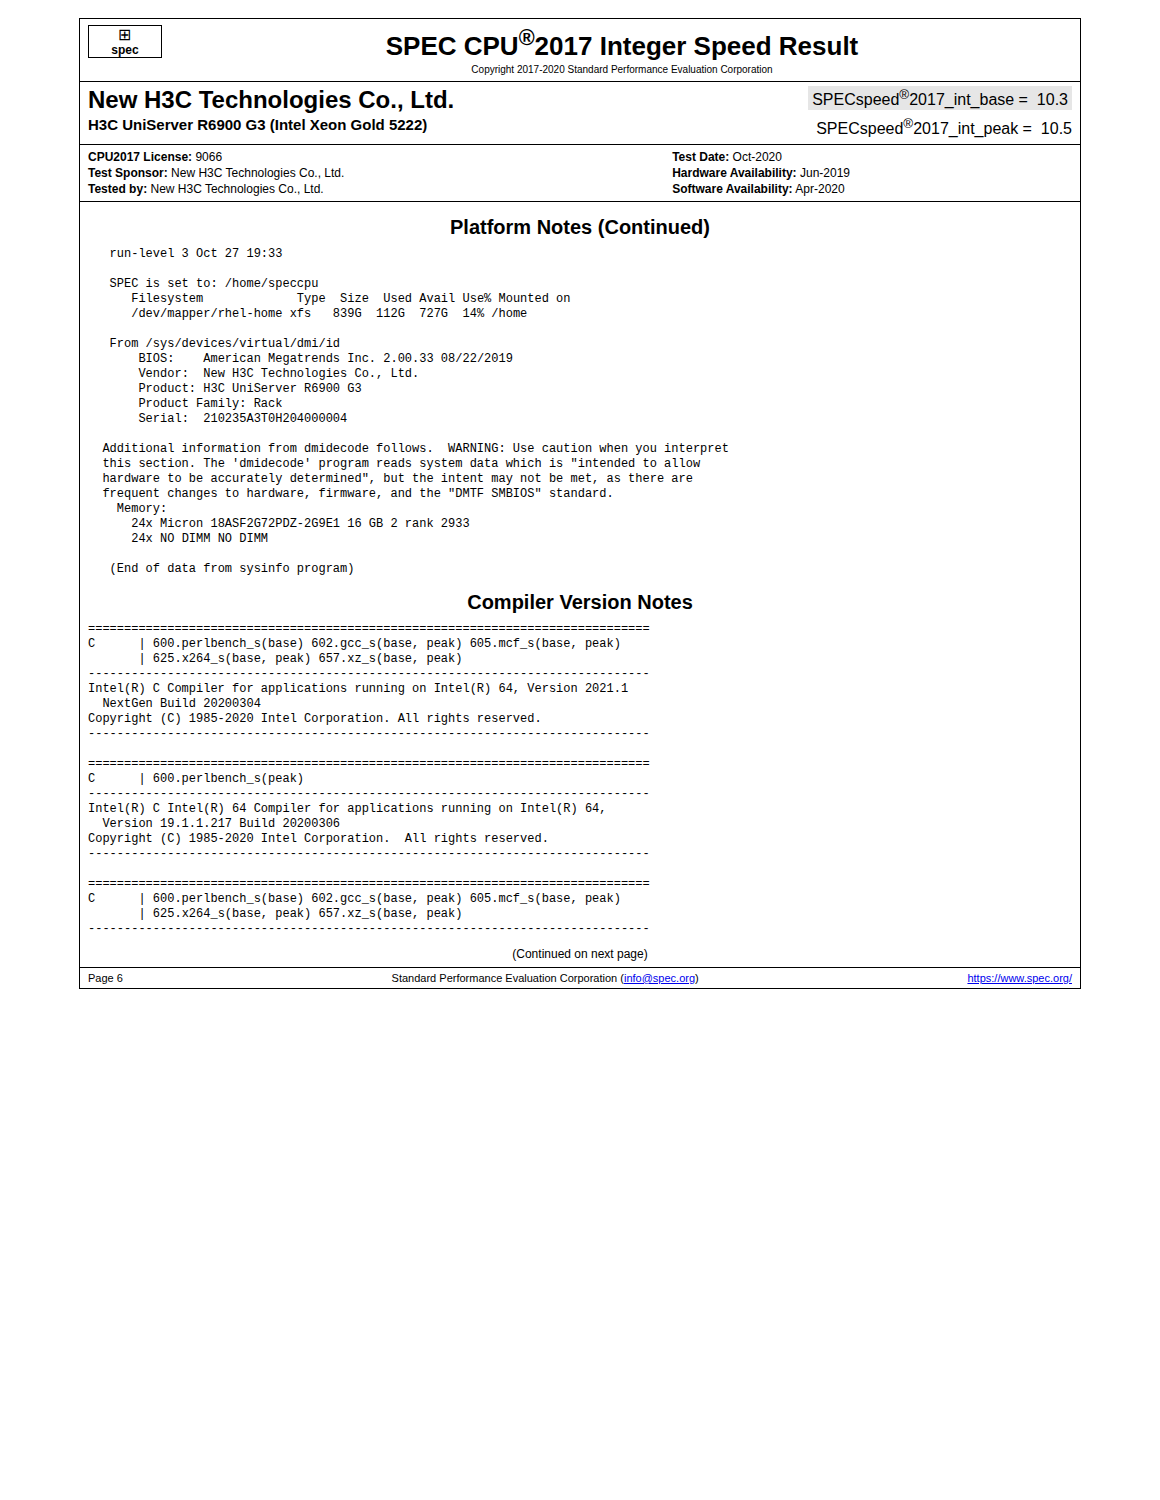⊞
spec
SPEC CPU®2017 Integer Speed Result
Copyright 2017-2020 Standard Performance Evaluation Corporation
New H3C Technologies Co., Ltd.
SPECspeed®2017_int_base = 10.3
H3C UniServer R6900 G3 (Intel Xeon Gold 5222)
SPECspeed®2017_int_peak = 10.5
| CPU2017 License: 9066 | Test Date: Oct-2020 |
| Test Sponsor: New H3C Technologies Co., Ltd. | Hardware Availability: Jun-2019 |
| Tested by: New H3C Technologies Co., Ltd. | Software Availability: Apr-2020 |
Platform Notes (Continued)
   run-level 3 Oct 27 19:33

   SPEC is set to: /home/speccpu
      Filesystem             Type  Size  Used Avail Use% Mounted on
      /dev/mapper/rhel-home xfs   839G  112G  727G  14% /home

   From /sys/devices/virtual/dmi/id
       BIOS:    American Megatrends Inc. 2.00.33 08/22/2019
       Vendor:  New H3C Technologies Co., Ltd.
       Product: H3C UniServer R6900 G3
       Product Family: Rack
       Serial:  210235A3T0H204000004

  Additional information from dmidecode follows.  WARNING: Use caution when you interpret
  this section. The 'dmidecode' program reads system data which is "intended to allow
  hardware to be accurately determined", but the intent may not be met, as there are
  frequent changes to hardware, firmware, and the "DMTF SMBIOS" standard.
    Memory:
      24x Micron 18ASF2G72PDZ-2G9E1 16 GB 2 rank 2933
      24x NO DIMM NO DIMM

   (End of data from sysinfo program)
Compiler Version Notes
==============================================================================
C      | 600.perlbench_s(base) 602.gcc_s(base, peak) 605.mcf_s(base, peak)
       | 625.x264_s(base, peak) 657.xz_s(base, peak)
------------------------------------------------------------------------------
Intel(R) C Compiler for applications running on Intel(R) 64, Version 2021.1
  NextGen Build 20200304
Copyright (C) 1985-2020 Intel Corporation. All rights reserved.
------------------------------------------------------------------------------

==============================================================================
C      | 600.perlbench_s(peak)
------------------------------------------------------------------------------
Intel(R) C Intel(R) 64 Compiler for applications running on Intel(R) 64,
  Version 19.1.1.217 Build 20200306
Copyright (C) 1985-2020 Intel Corporation.  All rights reserved.
------------------------------------------------------------------------------

==============================================================================
C      | 600.perlbench_s(base) 602.gcc_s(base, peak) 605.mcf_s(base, peak)
       | 625.x264_s(base, peak) 657.xz_s(base, peak)
------------------------------------------------------------------------------
(Continued on next page)
Page 6
Standard Performance Evaluation Corporation (info@spec.org)
https://www.spec.org/